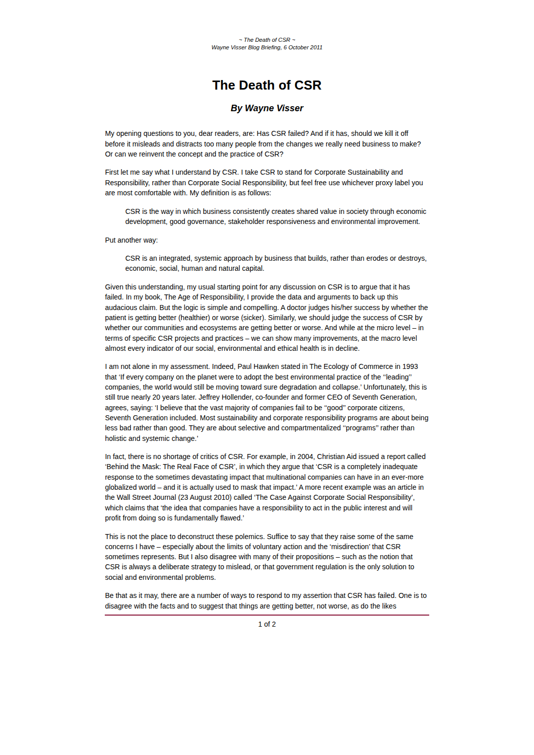~ The Death of CSR ~
Wayne Visser Blog Briefing, 6 October 2011
The Death of CSR
By Wayne Visser
My opening questions to you, dear readers, are: Has CSR failed? And if it has, should we kill it off before it misleads and distracts too many people from the changes we really need business to make? Or can we reinvent the concept and the practice of CSR?
First let me say what I understand by CSR. I take CSR to stand for Corporate Sustainability and Responsibility, rather than Corporate Social Responsibility, but feel free use whichever proxy label you are most comfortable with. My definition is as follows:
CSR is the way in which business consistently creates shared value in society through economic development, good governance, stakeholder responsiveness and environmental improvement.
Put another way:
CSR is an integrated, systemic approach by business that builds, rather than erodes or destroys, economic, social, human and natural capital.
Given this understanding, my usual starting point for any discussion on CSR is to argue that it has failed. In my book, The Age of Responsibility, I provide the data and arguments to back up this audacious claim. But the logic is simple and compelling. A doctor judges his/her success by whether the patient is getting better (healthier) or worse (sicker). Similarly, we should judge the success of CSR by whether our communities and ecosystems are getting better or worse. And while at the micro level – in terms of specific CSR projects and practices – we can show many improvements, at the macro level almost every indicator of our social, environmental and ethical health is in decline.
I am not alone in my assessment. Indeed, Paul Hawken stated in The Ecology of Commerce in 1993 that ‘If every company on the planet were to adopt the best environmental practice of the ‘‘leading’’ companies, the world would still be moving toward sure degradation and collapse.’ Unfortunately, this is still true nearly 20 years later. Jeffrey Hollender, co-founder and former CEO of Seventh Generation, agrees, saying: ‘I believe that the vast majority of companies fail to be ‘‘good’’ corporate citizens, Seventh Generation included. Most sustainability and corporate responsibility programs are about being less bad rather than good. They are about selective and compartmentalized ‘‘programs’’ rather than holistic and systemic change.’
In fact, there is no shortage of critics of CSR. For example, in 2004, Christian Aid issued a report called ‘Behind the Mask: The Real Face of CSR’, in which they argue that ‘CSR is a completely inadequate response to the sometimes devastating impact that multinational companies can have in an ever-more globalized world – and it is actually used to mask that impact.’ A more recent example was an article in the Wall Street Journal (23 August 2010) called ‘The Case Against Corporate Social Responsibility’, which claims that ‘the idea that companies have a responsibility to act in the public interest and will profit from doing so is fundamentally flawed.’
This is not the place to deconstruct these polemics. Suffice to say that they raise some of the same concerns I have – especially about the limits of voluntary action and the ‘misdirection’ that CSR sometimes represents. But I also disagree with many of their propositions – such as the notion that CSR is always a deliberate strategy to mislead, or that government regulation is the only solution to social and environmental problems.
Be that as it may, there are a number of ways to respond to my assertion that CSR has failed. One is to disagree with the facts and to suggest that things are getting better, not worse, as do the likes
1 of 2